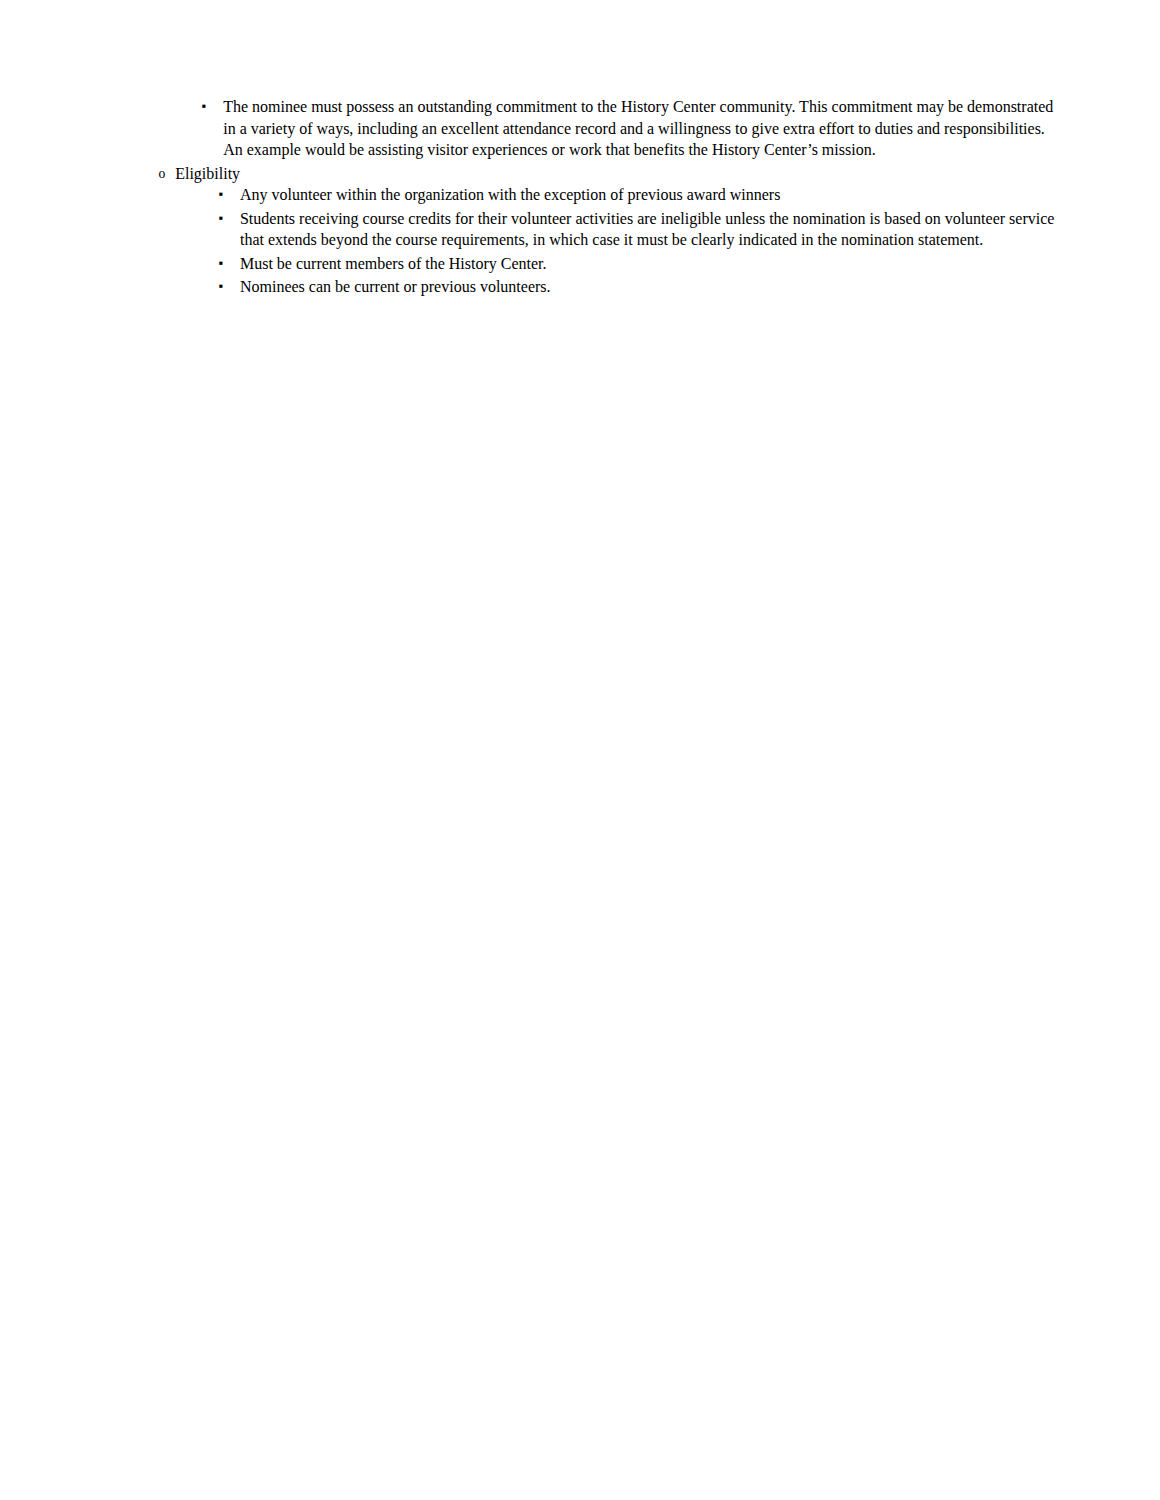The nominee must possess an outstanding commitment to the History Center community. This commitment may be demonstrated in a variety of ways, including an excellent attendance record and a willingness to give extra effort to duties and responsibilities. An example would be assisting visitor experiences or work that benefits the History Center’s mission.
Eligibility
Any volunteer within the organization with the exception of previous award winners
Students receiving course credits for their volunteer activities are ineligible unless the nomination is based on volunteer service that extends beyond the course requirements, in which case it must be clearly indicated in the nomination statement.
Must be current members of the History Center.
Nominees can be current or previous volunteers.